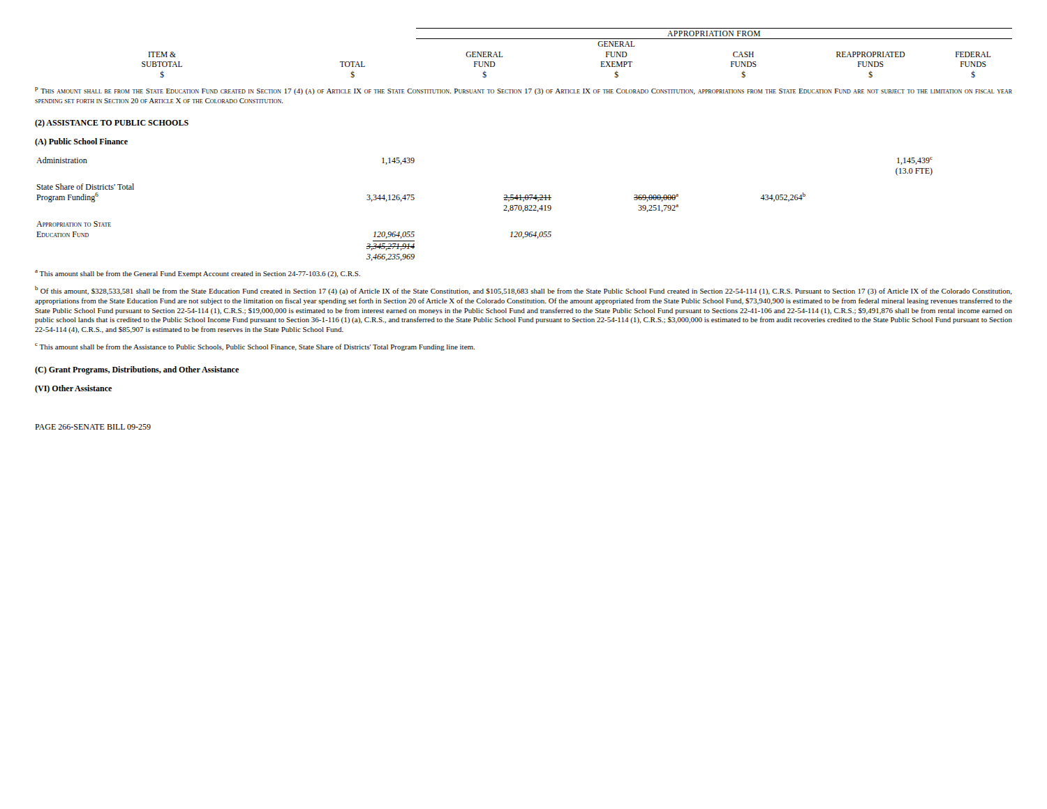| | | APPROPRIATION FROM |
| ITEM & SUBTOTAL | TOTAL | GENERAL FUND | GENERAL FUND EXEMPT | CASH FUNDS | REAPPROPRIATED FUNDS | FEDERAL FUNDS |
| $ | $ | $ | $ | $ | $ | $ |
p This amount shall be from the State Education Fund created in Section 17 (4) (a) of Article IX of the State Constitution. Pursuant to Section 17 (3) of Article IX of the Colorado Constitution, appropriations from the State Education Fund are not subject to the limitation on fiscal year spending set forth in Section 20 of Article X of the Colorado Constitution.
(2) ASSISTANCE TO PUBLIC SCHOOLS
(A) Public School Finance
| Administration | 1,145,439 | | | | 1,145,439 c | |
| | | | | | (13.0 FTE) | |
| State Share of Districts' Total | | | | | | |
| Program Funding 6 | 3,344,126,475 | 2,541,074,211 | 369,000,000 a | 434,052,264 b | | |
| | | 2,870,822,419 | 39,251,792 a | | | |
| Appropriation to State | | | | | | |
| Education Fund | 120,964,055 | 120,964,055 | | | | |
| | 3,345,271,914 | | | | | |
| | 3,466,235,969 | | | | | |
a This amount shall be from the General Fund Exempt Account created in Section 24-77-103.6 (2), C.R.S.
b Of this amount, $328,533,581 shall be from the State Education Fund created in Section 17 (4) (a) of Article IX of the State Constitution, and $105,518,683 shall be from the State Public School Fund created in Section 22-54-114 (1), C.R.S. Pursuant to Section 17 (3) of Article IX of the Colorado Constitution, appropriations from the State Education Fund are not subject to the limitation on fiscal year spending set forth in Section 20 of Article X of the Colorado Constitution. Of the amount appropriated from the State Public School Fund, $73,940,900 is estimated to be from federal mineral leasing revenues transferred to the State Public School Fund pursuant to Section 22-54-114 (1), C.R.S.; $19,000,000 is estimated to be from interest earned on moneys in the Public School Fund and transferred to the State Public School Fund pursuant to Sections 22-41-106 and 22-54-114 (1), C.R.S.; $9,491,876 shall be from rental income earned on public school lands that is credited to the Public School Income Fund pursuant to Section 36-1-116 (1) (a), C.R.S., and transferred to the State Public School Fund pursuant to Section 22-54-114 (1), C.R.S.; $3,000,000 is estimated to be from audit recoveries credited to the State Public School Fund pursuant to Section 22-54-114 (4), C.R.S., and $85,907 is estimated to be from reserves in the State Public School Fund.
c This amount shall be from the Assistance to Public Schools, Public School Finance, State Share of Districts' Total Program Funding line item.
(C) Grant Programs, Distributions, and Other Assistance
(VI) Other Assistance
PAGE 266-SENATE BILL 09-259